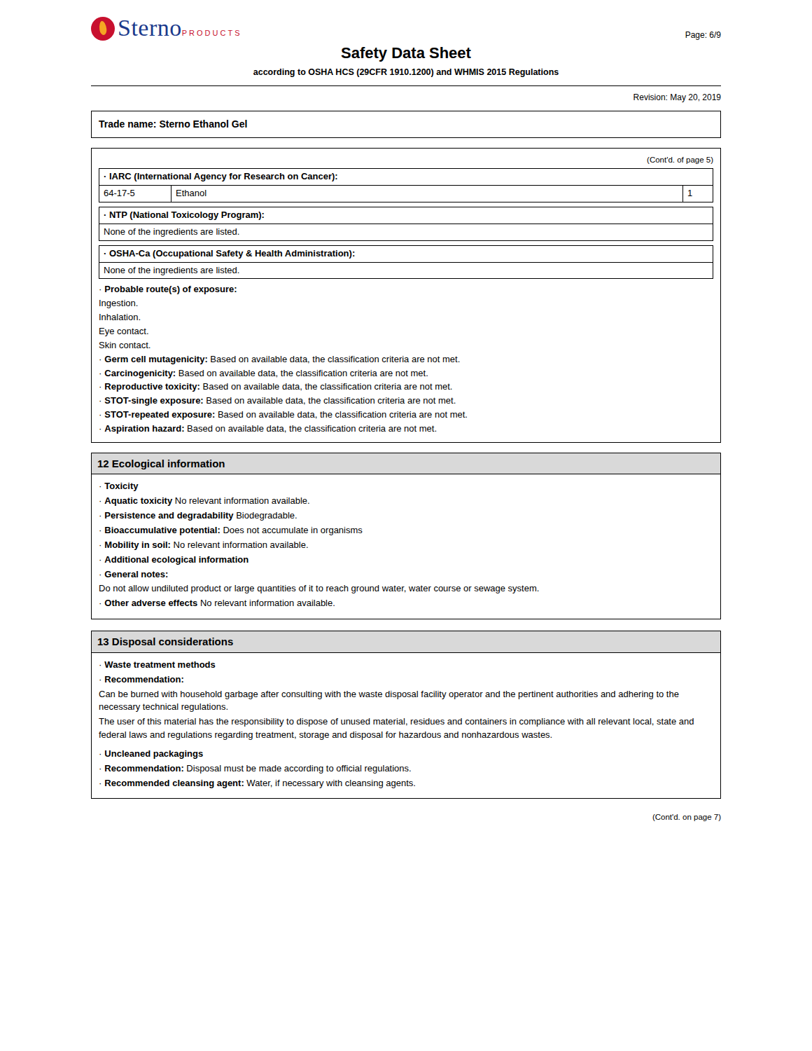Sterno PRODUCTS
Page: 6/9
Safety Data Sheet
according to OSHA HCS (29CFR 1910.1200) and WHMIS 2015 Regulations
Revision: May 20, 2019
Trade name: Sterno Ethanol Gel
(Cont'd. of page 5)
| · IARC (International Agency for Research on Cancer): |
| --- |
| 64-17-5 | Ethanol | 1 |
| · NTP (National Toxicology Program): |
| --- |
| None of the ingredients are listed. |
| · OSHA-Ca (Occupational Safety & Health Administration): |
| --- |
| None of the ingredients are listed. |
·Probable route(s) of exposure:
Ingestion.
Inhalation.
Eye contact.
Skin contact.
·Germ cell mutagenicity: Based on available data, the classification criteria are not met.
·Carcinogenicity: Based on available data, the classification criteria are not met.
·Reproductive toxicity: Based on available data, the classification criteria are not met.
·STOT-single exposure: Based on available data, the classification criteria are not met.
·STOT-repeated exposure: Based on available data, the classification criteria are not met.
·Aspiration hazard: Based on available data, the classification criteria are not met.
12 Ecological information
·Toxicity
·Aquatic toxicity No relevant information available.
·Persistence and degradability Biodegradable.
·Bioaccumulative potential: Does not accumulate in organisms
·Mobility in soil: No relevant information available.
·Additional ecological information
·General notes:
Do not allow undiluted product or large quantities of it to reach ground water, water course or sewage system.
·Other adverse effects No relevant information available.
13 Disposal considerations
·Waste treatment methods
·Recommendation:
Can be burned with household garbage after consulting with the waste disposal facility operator and the pertinent authorities and adhering to the necessary technical regulations.
The user of this material has the responsibility to dispose of unused material, residues and containers in compliance with all relevant local, state and federal laws and regulations regarding treatment, storage and disposal for hazardous and nonhazardous wastes.
·Uncleaned packagings
·Recommendation: Disposal must be made according to official regulations.
·Recommended cleansing agent: Water, if necessary with cleansing agents.
(Cont'd. on page 7)